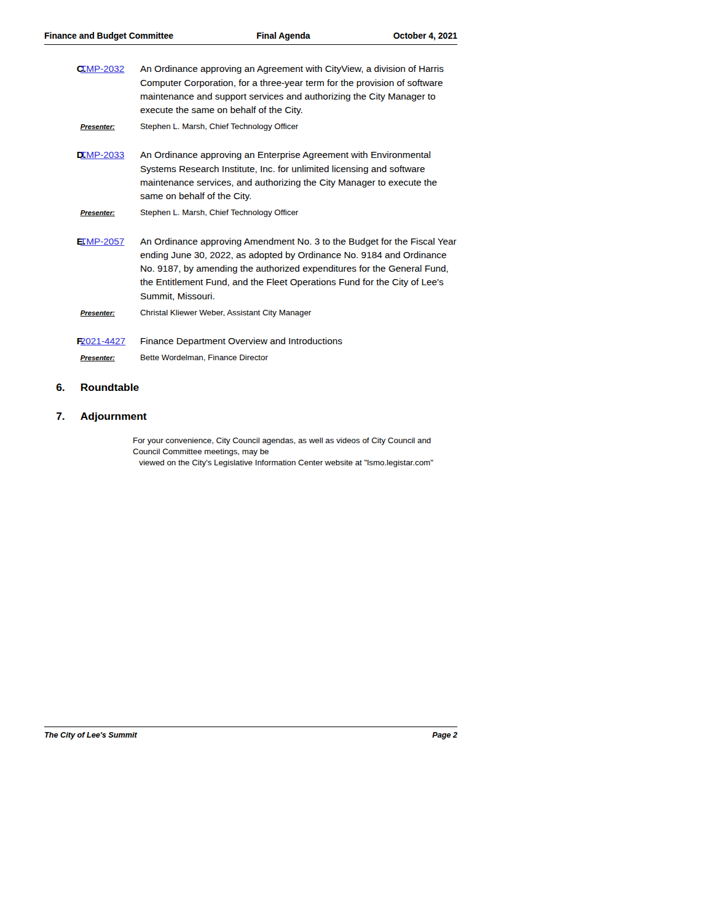Finance and Budget Committee Final Agenda October 4, 2021
C. TMP-2032 An Ordinance approving an Agreement with CityView, a division of Harris Computer Corporation, for a three-year term for the provision of software maintenance and support services and authorizing the City Manager to execute the same on behalf of the City.
Presenter: Stephen L. Marsh, Chief Technology Officer
D. TMP-2033 An Ordinance approving an Enterprise Agreement with Environmental Systems Research Institute, Inc. for unlimited licensing and software maintenance services, and authorizing the City Manager to execute the same on behalf of the City.
Presenter: Stephen L. Marsh, Chief Technology Officer
E. TMP-2057 An Ordinance approving Amendment No. 3 to the Budget for the Fiscal Year ending June 30, 2022, as adopted by Ordinance No. 9184 and Ordinance No. 9187, by amending the authorized expenditures for the General Fund, the Entitlement Fund, and the Fleet Operations Fund for the City of Lee's Summit, Missouri.
Presenter: Christal Kliewer Weber, Assistant City Manager
F. 2021-4427 Finance Department Overview and Introductions
Presenter: Bette Wordelman, Finance Director
6. Roundtable
7. Adjournment
For your convenience, City Council agendas, as well as videos of City Council and Council Committee meetings, may be viewed on the City's Legislative Information Center website at "lsmo.legistar.com"
The City of Lee's Summit Page 2